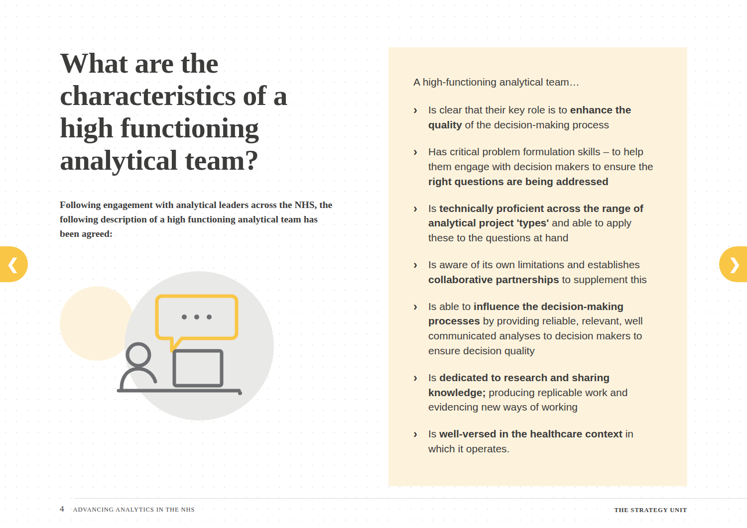❮
❯
What are the characteristics of a high functioning analytical team?
Following engagement with analytical leaders across the NHS, the following description of a high functioning analytical team has been agreed:
A high-functioning analytical team…
Is clear that their key role is to enhance the quality of the decision-making process
Has critical problem formulation skills – to help them engage with decision makers to ensure the right questions are being addressed
Is technically proficient across the range of analytical project 'types' and able to apply these to the questions at hand
Is aware of its own limitations and establishes collaborative partnerships to supplement this
Is able to influence the decision-making processes by providing reliable, relevant, well communicated analyses to decision makers to ensure decision quality
Is dedicated to research and sharing knowledge; producing replicable work and evidencing new ways of working
Is well-versed in the healthcare context in which it operates.
4 Advancing Analytics in the NHS
The Strategy Unit